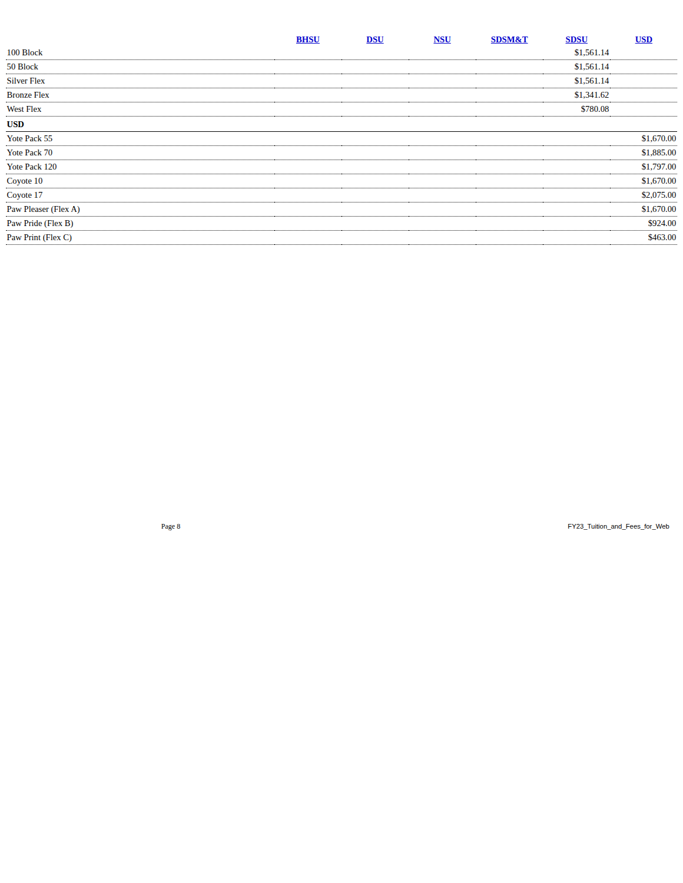| | BHSU | DSU | NSU | SDSM&T | SDSU | USD |
| --- | --- | --- | --- | --- | --- | --- |
| 100 Block | | | | | $1,561.14 | |
| 50 Block | | | | | $1,561.14 | |
| Silver Flex | | | | | $1,561.14 | |
| Bronze Flex | | | | | $1,341.62 | |
| West Flex | | | | | $780.08 | |
| USD | | | | | | |
| Yote Pack 55 | | | | | | $1,670.00 |
| Yote Pack 70 | | | | | | $1,885.00 |
| Yote Pack 120 | | | | | | $1,797.00 |
| Coyote 10 | | | | | | $1,670.00 |
| Coyote 17 | | | | | | $2,075.00 |
| Paw Pleaser (Flex A) | | | | | | $1,670.00 |
| Paw Pride (Flex B) | | | | | | $924.00 |
| Paw Print (Flex C) | | | | | | $463.00 |
Page 8 FY23_Tuition_and_Fees_for_Web